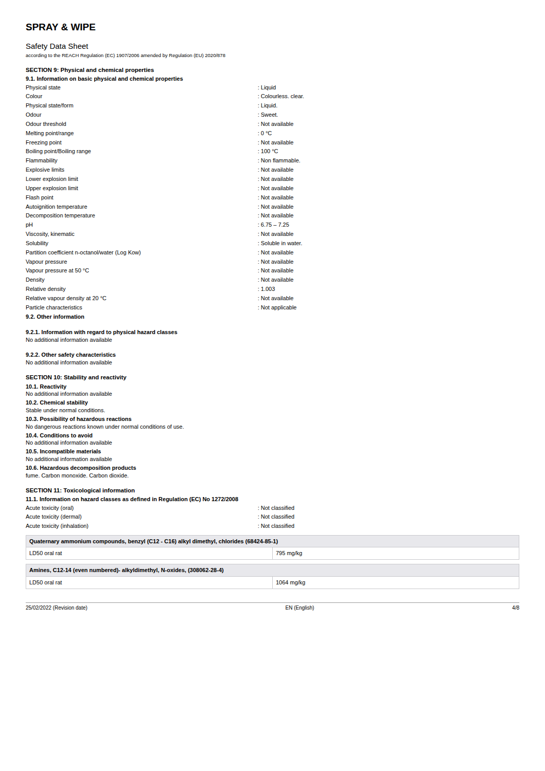SPRAY & WIPE
Safety Data Sheet
according to the REACH Regulation (EC) 1907/2006 amended by Regulation (EU) 2020/878
SECTION 9: Physical and chemical properties
9.1. Information on basic physical and chemical properties
| Physical state | : Liquid |
| Colour | : Colourless. clear. |
| Physical state/form | : Liquid. |
| Odour | : Sweet. |
| Odour threshold | : Not available |
| Melting point/range | : 0 °C |
| Freezing point | : Not available |
| Boiling point/Boiling range | : 100 °C |
| Flammability | : Non flammable. |
| Explosive limits | : Not available |
| Lower explosion limit | : Not available |
| Upper explosion limit | : Not available |
| Flash point | : Not available |
| Autoignition temperature | : Not available |
| Decomposition temperature | : Not available |
| pH | : 6.75 – 7.25 |
| Viscosity, kinematic | : Not available |
| Solubility | : Soluble in water. |
| Partition coefficient n-octanol/water (Log Kow) | : Not available |
| Vapour pressure | : Not available |
| Vapour pressure at 50 °C | : Not available |
| Density | : Not available |
| Relative density | : 1.003 |
| Relative vapour density at 20 °C | : Not available |
| Particle characteristics | : Not applicable |
9.2. Other information
9.2.1. Information with regard to physical hazard classes
No additional information available
9.2.2. Other safety characteristics
No additional information available
SECTION 10: Stability and reactivity
10.1. Reactivity
No additional information available
10.2. Chemical stability
Stable under normal conditions.
10.3. Possibility of hazardous reactions
No dangerous reactions known under normal conditions of use.
10.4. Conditions to avoid
No additional information available
10.5. Incompatible materials
No additional information available
10.6. Hazardous decomposition products
fume. Carbon monoxide. Carbon dioxide.
SECTION 11: Toxicological information
11.1. Information on hazard classes as defined in Regulation (EC) No 1272/2008
| Acute toxicity (oral) | : Not classified |
| Acute toxicity (dermal) | : Not classified |
| Acute toxicity (inhalation) | : Not classified |
| Quaternary ammonium compounds, benzyl (C12 - C16) alkyl dimethyl, chlorides (68424-85-1) |
| --- |
| LD50 oral rat | 795 mg/kg |
| Amines, C12-14 (even numbered)- alkyldimethyl, N-oxides, (308062-28-4) |
| --- |
| LD50 oral rat | 1064 mg/kg |
25/02/2022 (Revision date) EN (English) 4/8